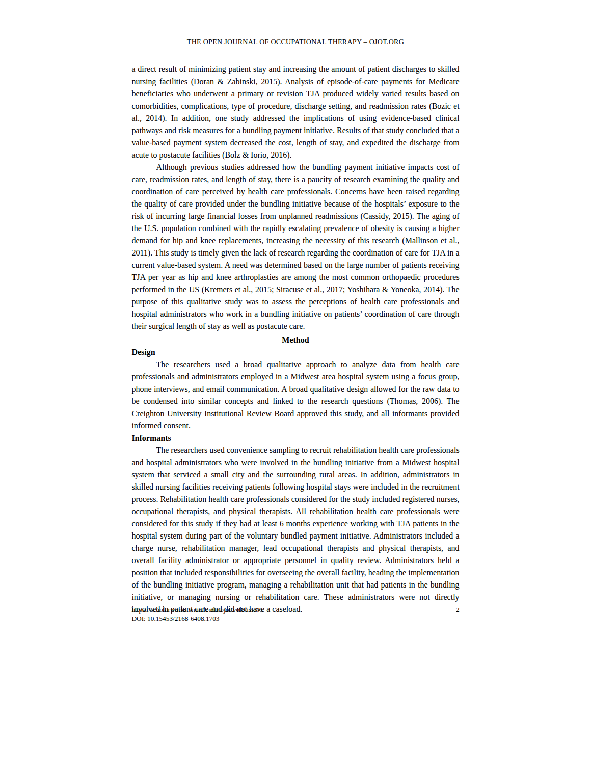THE OPEN JOURNAL OF OCCUPATIONAL THERAPY – OJOT.ORG
a direct result of minimizing patient stay and increasing the amount of patient discharges to skilled nursing facilities (Doran & Zabinski, 2015). Analysis of episode-of-care payments for Medicare beneficiaries who underwent a primary or revision TJA produced widely varied results based on comorbidities, complications, type of procedure, discharge setting, and readmission rates (Bozic et al., 2014). In addition, one study addressed the implications of using evidence-based clinical pathways and risk measures for a bundling payment initiative. Results of that study concluded that a value-based payment system decreased the cost, length of stay, and expedited the discharge from acute to postacute facilities (Bolz & Iorio, 2016).
Although previous studies addressed how the bundling payment initiative impacts cost of care, readmission rates, and length of stay, there is a paucity of research examining the quality and coordination of care perceived by health care professionals. Concerns have been raised regarding the quality of care provided under the bundling initiative because of the hospitals’ exposure to the risk of incurring large financial losses from unplanned readmissions (Cassidy, 2015). The aging of the U.S. population combined with the rapidly escalating prevalence of obesity is causing a higher demand for hip and knee replacements, increasing the necessity of this research (Mallinson et al., 2011). This study is timely given the lack of research regarding the coordination of care for TJA in a current value-based system. A need was determined based on the large number of patients receiving TJA per year as hip and knee arthroplasties are among the most common orthopaedic procedures performed in the US (Kremers et al., 2015; Siracuse et al., 2017; Yoshihara & Yoneoka, 2014). The purpose of this qualitative study was to assess the perceptions of health care professionals and hospital administrators who work in a bundling initiative on patients’ coordination of care through their surgical length of stay as well as postacute care.
Method
Design
The researchers used a broad qualitative approach to analyze data from health care professionals and administrators employed in a Midwest area hospital system using a focus group, phone interviews, and email communication. A broad qualitative design allowed for the raw data to be condensed into similar concepts and linked to the research questions (Thomas, 2006). The Creighton University Institutional Review Board approved this study, and all informants provided informed consent.
Informants
The researchers used convenience sampling to recruit rehabilitation health care professionals and hospital administrators who were involved in the bundling initiative from a Midwest hospital system that serviced a small city and the surrounding rural areas. In addition, administrators in skilled nursing facilities receiving patients following hospital stays were included in the recruitment process. Rehabilitation health care professionals considered for the study included registered nurses, occupational therapists, and physical therapists. All rehabilitation health care professionals were considered for this study if they had at least 6 months experience working with TJA patients in the hospital system during part of the voluntary bundled payment initiative. Administrators included a charge nurse, rehabilitation manager, lead occupational therapists and physical therapists, and overall facility administrator or appropriate personnel in quality review. Administrators held a position that included responsibilities for overseeing the overall facility, heading the implementation of the bundling initiative program, managing a rehabilitation unit that had patients in the bundling initiative, or managing nursing or rehabilitation care. These administrators were not directly involved in patient care and did not have a caseload.
https://scholarworks.wmich.edu/ojot/vol8/iss3/6
DOI: 10.15453/2168-6408.1703
2